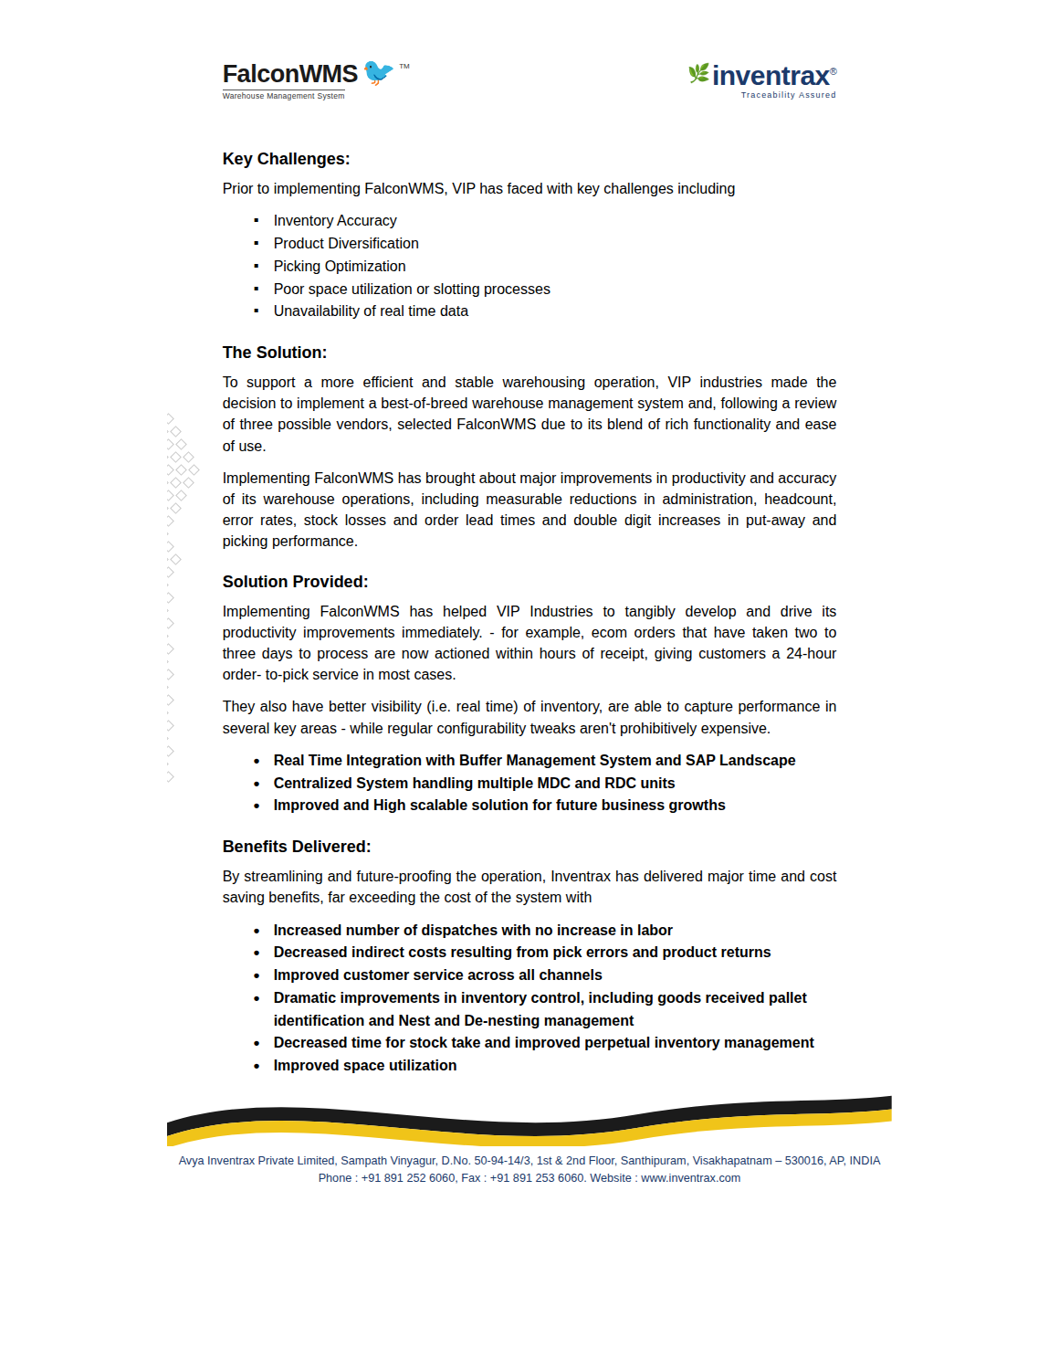Falcon WMS
Warehouse Management System
🐦
TM
🌿inventrax®
Traceability Assured
Key Challenges:
Prior to implementing FalconWMS, VIP has faced with key challenges including
Inventory Accuracy
Product Diversification
Picking Optimization
Poor space utilization or slotting processes
Unavailability of real time data
The Solution:
To support a more efficient and stable warehousing operation, VIP industries made the decision to implement a best-of-breed warehouse management system and, following a review of three possible vendors, selected FalconWMS due to its blend of rich functionality and ease of use.
Implementing FalconWMS has brought about major improvements in productivity and accuracy of its warehouse operations, including measurable reductions in administration, headcount, error rates, stock losses and order lead times and double digit increases in put-away and picking performance.
Solution Provided:
Implementing FalconWMS has helped VIP Industries to tangibly develop and drive its productivity improvements immediately. - for example, ecom orders that have taken two to three days to process are now actioned within hours of receipt, giving customers a 24-hour order- to-pick service in most cases.
They also have better visibility (i.e. real time) of inventory, are able to capture performance in several key areas - while regular configurability tweaks aren't prohibitively expensive.
Real Time Integration with Buffer Management System and SAP Landscape
Centralized System handling multiple MDC and RDC units
Improved and High scalable solution for future business growths
Benefits Delivered:
By streamlining and future-proofing the operation, Inventrax has delivered major time and cost saving benefits, far exceeding the cost of the system with
Increased number of dispatches with no increase in labor
Decreased indirect costs resulting from pick errors and product returns
Improved customer service across all channels
Dramatic improvements in inventory control, including goods received pallet identification and Nest and De-nesting management
Decreased time for stock take and improved perpetual inventory management
Improved space utilization
Avya Inventrax Private Limited, Sampath Vinyagur, D.No. 50-94-14/3, 1st & 2nd Floor, Santhipuram, Visakhapatnam – 530016, AP, INDIA
Phone : +91 891 252 6060, Fax : +91 891 253 6060. Website : www.inventrax.com